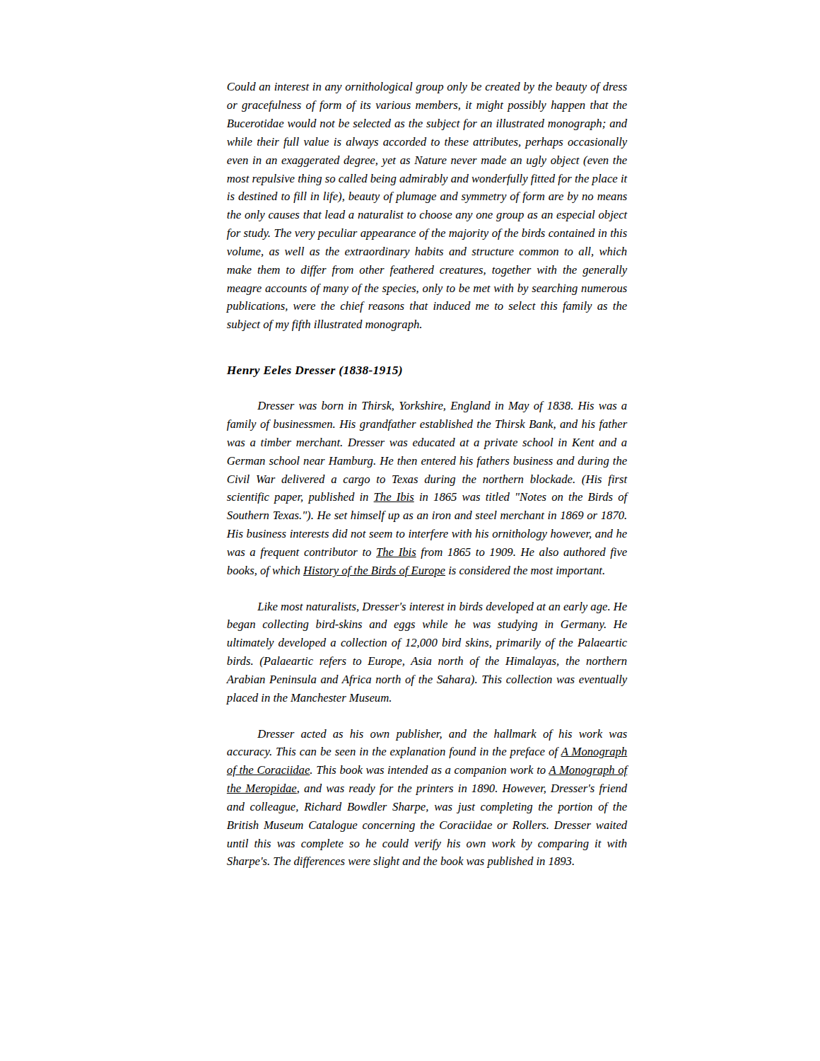Could an interest in any ornithological group only be created by the beauty of dress or gracefulness of form of its various members, it might possibly happen that the Bucerotidae would not be selected as the subject for an illustrated monograph; and while their full value is always accorded to these attributes, perhaps occasionally even in an exaggerated degree, yet as Nature never made an ugly object (even the most repulsive thing so called being admirably and wonderfully fitted for the place it is destined to fill in life), beauty of plumage and symmetry of form are by no means the only causes that lead a naturalist to choose any one group as an especial object for study. The very peculiar appearance of the majority of the birds contained in this volume, as well as the extraordinary habits and structure common to all, which make them to differ from other feathered creatures, together with the generally meagre accounts of many of the species, only to be met with by searching numerous publications, were the chief reasons that induced me to select this family as the subject of my fifth illustrated monograph.
Henry Eeles Dresser (1838-1915)
Dresser was born in Thirsk, Yorkshire, England in May of 1838. His was a family of businessmen. His grandfather established the Thirsk Bank, and his father was a timber merchant. Dresser was educated at a private school in Kent and a German school near Hamburg. He then entered his fathers business and during the Civil War delivered a cargo to Texas during the northern blockade. (His first scientific paper, published in The Ibis in 1865 was titled "Notes on the Birds of Southern Texas."). He set himself up as an iron and steel merchant in 1869 or 1870. His business interests did not seem to interfere with his ornithology however, and he was a frequent contributor to The Ibis from 1865 to 1909. He also authored five books, of which History of the Birds of Europe is considered the most important.
Like most naturalists, Dresser's interest in birds developed at an early age. He began collecting bird-skins and eggs while he was studying in Germany. He ultimately developed a collection of 12,000 bird skins, primarily of the Palaeartic birds. (Palaeartic refers to Europe, Asia north of the Himalayas, the northern Arabian Peninsula and Africa north of the Sahara). This collection was eventually placed in the Manchester Museum.
Dresser acted as his own publisher, and the hallmark of his work was accuracy. This can be seen in the explanation found in the preface of A Monograph of the Coraciidae. This book was intended as a companion work to A Monograph of the Meropidae, and was ready for the printers in 1890. However, Dresser's friend and colleague, Richard Bowdler Sharpe, was just completing the portion of the British Museum Catalogue concerning the Coraciidae or Rollers. Dresser waited until this was complete so he could verify his own work by comparing it with Sharpe's. The differences were slight and the book was published in 1893.